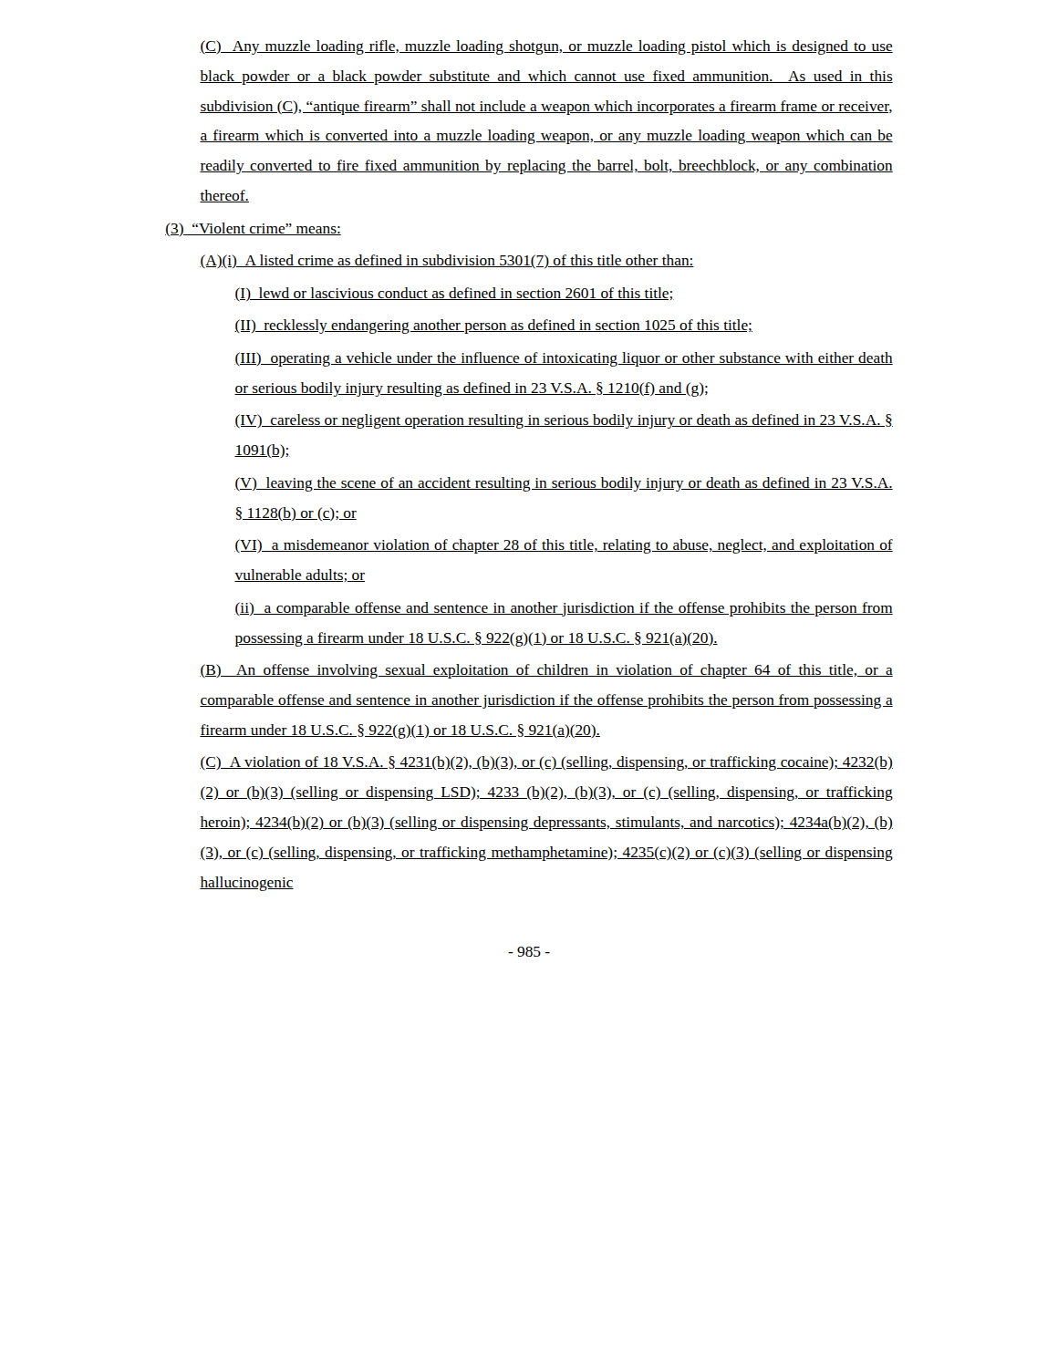(C) Any muzzle loading rifle, muzzle loading shotgun, or muzzle loading pistol which is designed to use black powder or a black powder substitute and which cannot use fixed ammunition. As used in this subdivision (C), “antique firearm” shall not include a weapon which incorporates a firearm frame or receiver, a firearm which is converted into a muzzle loading weapon, or any muzzle loading weapon which can be readily converted to fire fixed ammunition by replacing the barrel, bolt, breechblock, or any combination thereof.
(3) “Violent crime” means:
(A)(i) A listed crime as defined in subdivision 5301(7) of this title other than:
(I) lewd or lascivious conduct as defined in section 2601 of this title;
(II) recklessly endangering another person as defined in section 1025 of this title;
(III) operating a vehicle under the influence of intoxicating liquor or other substance with either death or serious bodily injury resulting as defined in 23 V.S.A. § 1210(f) and (g);
(IV) careless or negligent operation resulting in serious bodily injury or death as defined in 23 V.S.A. § 1091(b);
(V) leaving the scene of an accident resulting in serious bodily injury or death as defined in 23 V.S.A. § 1128(b) or (c); or
(VI) a misdemeanor violation of chapter 28 of this title, relating to abuse, neglect, and exploitation of vulnerable adults; or
(ii) a comparable offense and sentence in another jurisdiction if the offense prohibits the person from possessing a firearm under 18 U.S.C. § 922(g)(1) or 18 U.S.C. § 921(a)(20).
(B) An offense involving sexual exploitation of children in violation of chapter 64 of this title, or a comparable offense and sentence in another jurisdiction if the offense prohibits the person from possessing a firearm under 18 U.S.C. § 922(g)(1) or 18 U.S.C. § 921(a)(20).
(C) A violation of 18 V.S.A. § 4231(b)(2), (b)(3), or (c) (selling, dispensing, or trafficking cocaine); 4232(b)(2) or (b)(3) (selling or dispensing LSD); 4233 (b)(2), (b)(3), or (c) (selling, dispensing, or trafficking heroin); 4234(b)(2) or (b)(3) (selling or dispensing depressants, stimulants, and narcotics); 4234a(b)(2), (b)(3), or (c) (selling, dispensing, or trafficking methamphetamine); 4235(c)(2) or (c)(3) (selling or dispensing hallucinogenic
- 985 -